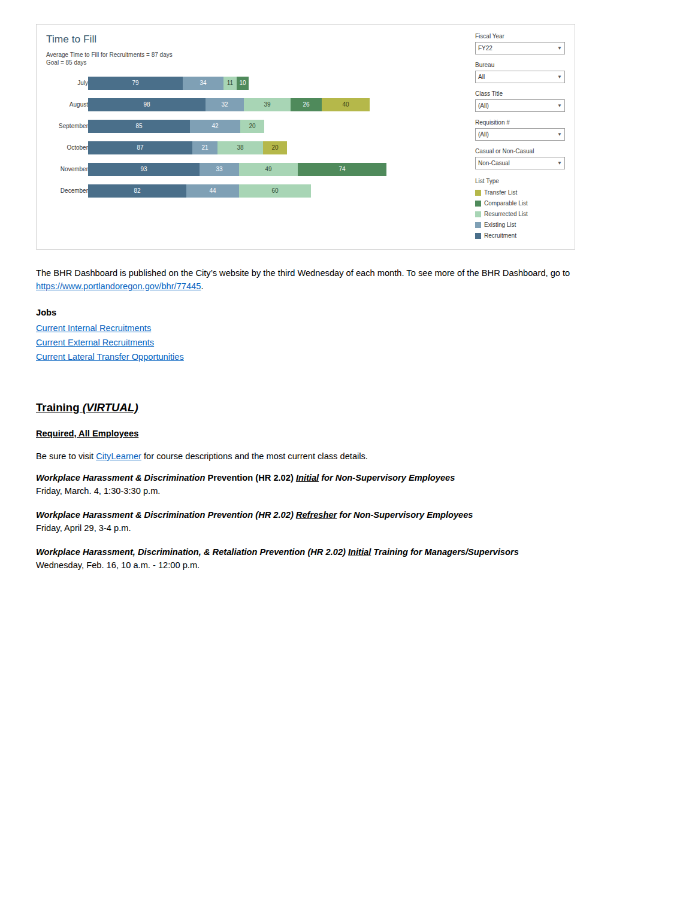Time to Fill
Average Time to Fill for Recruitments = 87 days
Goal = 85 days
| July | 79 34 11 10 |
| August | 98 32 39 26 40 |
| September | 85 42 20 |
| October | 87 21 38 20 |
| November | 93 33 49 74 |
| December | 82 44 60 |
Fiscal Year
FY22▼
Bureau
All▼
Class Title
(All)▼
Requisition #
(All)▼
Casual or Non-Casual
Non-Casual▼
List Type
Transfer List
Comparable List
Resurrected List
Existing List
Recruitment
The BHR Dashboard is published on the City’s website by the third Wednesday of each month. To see more of the BHR Dashboard, go to https://www.portlandoregon.gov/bhr/77445.
Jobs
Current Internal Recruitments Current External Recruitments Current Lateral Transfer Opportunities
Training (VIRTUAL)
Required, All Employees
Be sure to visit CityLearner for course descriptions and the most current class details.
Workplace Harassment & Discrimination Prevention (HR 2.02) Initial for Non-Supervisory Employees
Friday, March. 4, 1:30-3:30 p.m.
Workplace Harassment & Discrimination Prevention (HR 2.02) Refresher for Non-Supervisory Employees
Friday, April 29, 3-4 p.m.
Workplace Harassment, Discrimination, & Retaliation Prevention (HR 2.02) Initial Training for Managers/Supervisors
Wednesday, Feb. 16, 10 a.m. - 12:00 p.m.